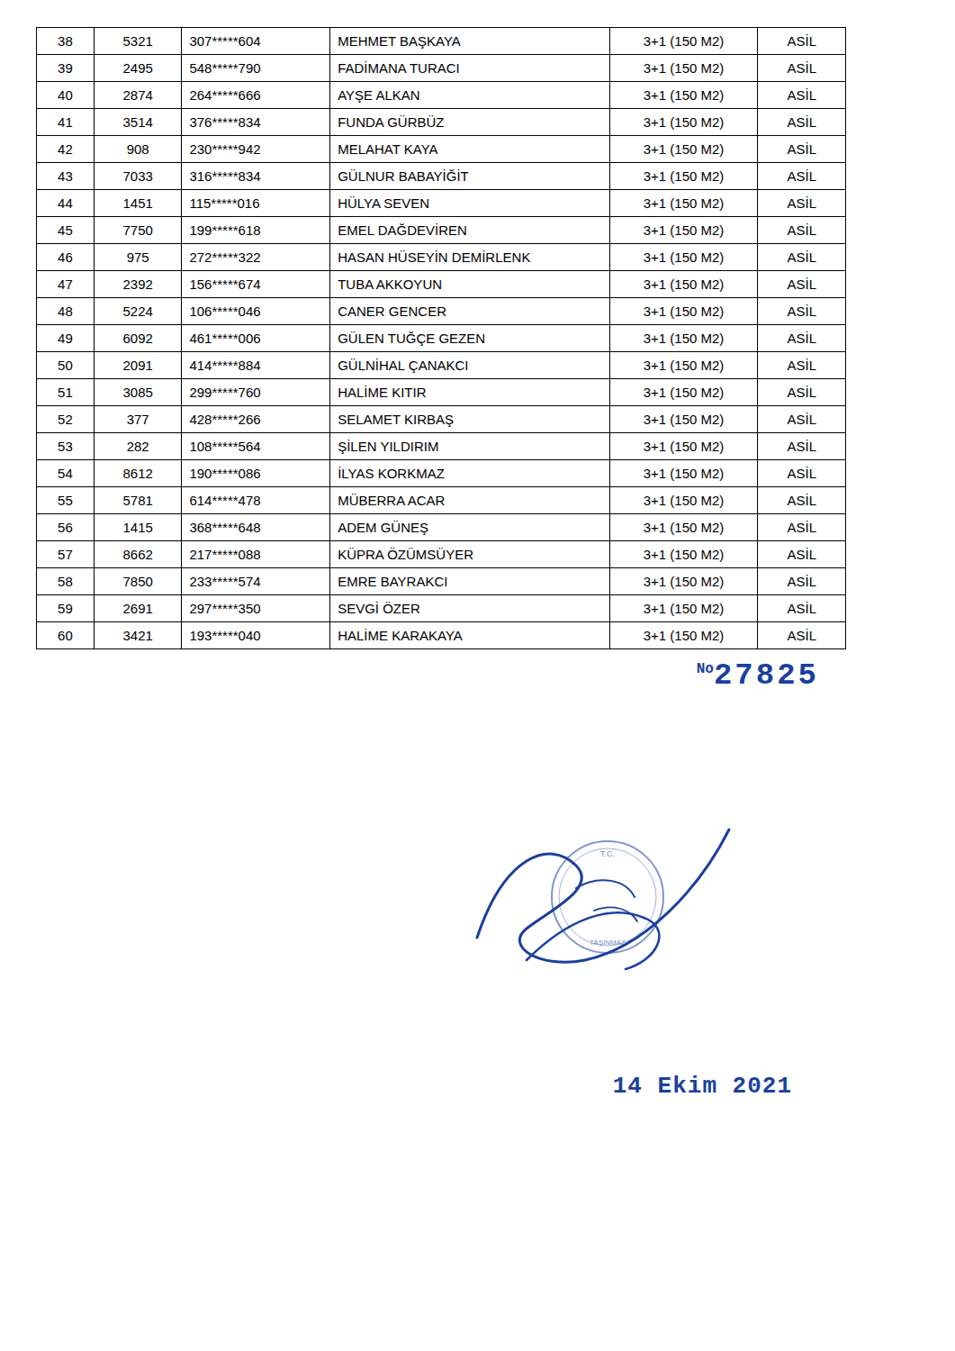| 38 | 5321 | 307*****604 | MEHMET BAŞKAYA | 3+1 (150 M2) | ASİL |
| 39 | 2495 | 548*****790 | FADİMANA TURACI | 3+1 (150 M2) | ASİL |
| 40 | 2874 | 264*****666 | AYŞE ALKAN | 3+1 (150 M2) | ASİL |
| 41 | 3514 | 376*****834 | FUNDA GÜRBÜZ | 3+1 (150 M2) | ASİL |
| 42 | 908 | 230*****942 | MELAHAT KAYA | 3+1 (150 M2) | ASİL |
| 43 | 7033 | 316*****834 | GÜLNUR BABAYİĞİT | 3+1 (150 M2) | ASİL |
| 44 | 1451 | 115*****016 | HÜLYA SEVEN | 3+1 (150 M2) | ASİL |
| 45 | 7750 | 199*****618 | EMEL DAĞDEVİREN | 3+1 (150 M2) | ASİL |
| 46 | 975 | 272*****322 | HASAN HÜSEYİN DEMİRLENK | 3+1 (150 M2) | ASİL |
| 47 | 2392 | 156*****674 | TUBA AKKOYUN | 3+1 (150 M2) | ASİL |
| 48 | 5224 | 106*****046 | CANER GENCER | 3+1 (150 M2) | ASİL |
| 49 | 6092 | 461*****006 | GÜLEN TUĞÇE GEZEN | 3+1 (150 M2) | ASİL |
| 50 | 2091 | 414*****884 | GÜLNİHAL ÇANAKCI | 3+1 (150 M2) | ASİL |
| 51 | 3085 | 299*****760 | HALİME KITIR | 3+1 (150 M2) | ASİL |
| 52 | 377 | 428*****266 | SELAMET KIRBAŞ | 3+1 (150 M2) | ASİL |
| 53 | 282 | 108*****564 | ŞİLEN YILDIRIM | 3+1 (150 M2) | ASİL |
| 54 | 8612 | 190*****086 | İLYAS KORKMAZ | 3+1 (150 M2) | ASİL |
| 55 | 5781 | 614*****478 | MÜBERRA ACAR | 3+1 (150 M2) | ASİL |
| 56 | 1415 | 368*****648 | ADEM GÜNEŞ | 3+1 (150 M2) | ASİL |
| 57 | 8662 | 217*****088 | KÜPRA ÖZÜMSÜYER | 3+1 (150 M2) | ASİL |
| 58 | 7850 | 233*****574 | EMRE BAYRAKCI | 3+1 (150 M2) | ASİL |
| 59 | 2691 | 297*****350 | SEVGİ ÖZER | 3+1 (150 M2) | ASİL |
| 60 | 3421 | 193*****040 | HALİME KARAKAYA | 3+1 (150 M2) | ASİL |
No27825
T.C. TAŞINMAZ
14 Ekim 2021